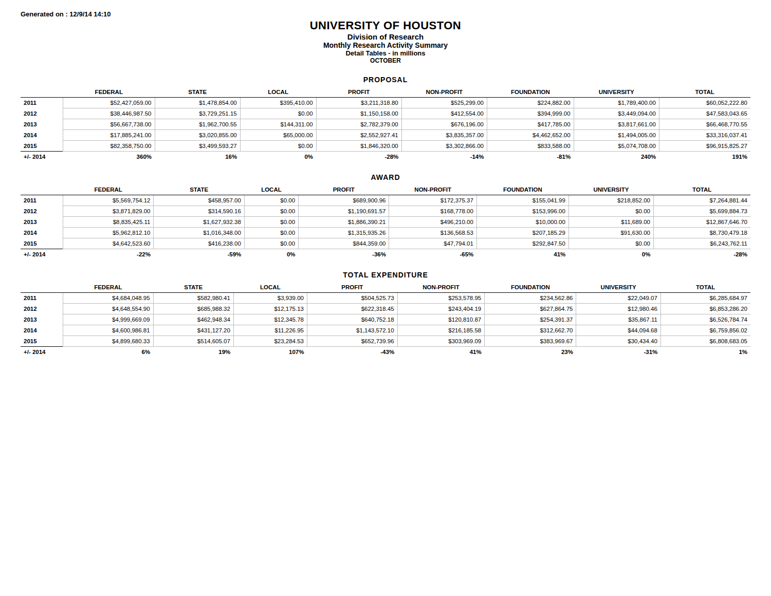Generated on : 12/9/14 14:10
UNIVERSITY OF HOUSTON
Division of Research
Monthly Research Activity Summary
Detail Tables - in millions
OCTOBER
PROPOSAL
| | FEDERAL | STATE | LOCAL | PROFIT | NON-PROFIT | FOUNDATION | UNIVERSITY | TOTAL |
| --- | --- | --- | --- | --- | --- | --- | --- | --- |
| 2011 | $52,427,059.00 | $1,478,854.00 | $395,410.00 | $3,211,318.80 | $525,299.00 | $224,882.00 | $1,789,400.00 | $60,052,222.80 |
| 2012 | $38,446,987.50 | $3,729,251.15 | $0.00 | $1,150,158.00 | $412,554.00 | $394,999.00 | $3,449,094.00 | $47,583,043.65 |
| 2013 | $56,667,738.00 | $1,962,700.55 | $144,311.00 | $2,782,379.00 | $676,196.00 | $417,785.00 | $3,817,661.00 | $66,468,770.55 |
| 2014 | $17,885,241.00 | $3,020,855.00 | $65,000.00 | $2,552,927.41 | $3,835,357.00 | $4,462,652.00 | $1,494,005.00 | $33,316,037.41 |
| 2015 | $82,358,750.00 | $3,499,593.27 | $0.00 | $1,846,320.00 | $3,302,866.00 | $833,588.00 | $5,074,708.00 | $96,915,825.27 |
| +/- 2014 | 360% | 16% | 0% | -28% | -14% | -81% | 240% | 191% |
AWARD
| | FEDERAL | STATE | LOCAL | PROFIT | NON-PROFIT | FOUNDATION | UNIVERSITY | TOTAL |
| --- | --- | --- | --- | --- | --- | --- | --- | --- |
| 2011 | $5,569,754.12 | $458,957.00 | $0.00 | $689,900.96 | $172,375.37 | $155,041.99 | $218,852.00 | $7,264,881.44 |
| 2012 | $3,871,829.00 | $314,590.16 | $0.00 | $1,190,691.57 | $168,778.00 | $153,996.00 | $0.00 | $5,699,884.73 |
| 2013 | $8,835,425.11 | $1,627,932.38 | $0.00 | $1,886,390.21 | $496,210.00 | $10,000.00 | $11,689.00 | $12,867,646.70 |
| 2014 | $5,962,812.10 | $1,016,348.00 | $0.00 | $1,315,935.26 | $136,568.53 | $207,185.29 | $91,630.00 | $8,730,479.18 |
| 2015 | $4,642,523.60 | $416,238.00 | $0.00 | $844,359.00 | $47,794.01 | $292,847.50 | $0.00 | $6,243,762.11 |
| +/- 2014 | -22% | -59% | 0% | -36% | -65% | 41% | 0% | -28% |
TOTAL EXPENDITURE
| | FEDERAL | STATE | LOCAL | PROFIT | NON-PROFIT | FOUNDATION | UNIVERSITY | TOTAL |
| --- | --- | --- | --- | --- | --- | --- | --- | --- |
| 2011 | $4,684,048.95 | $582,980.41 | $3,939.00 | $504,525.73 | $253,578.95 | $234,562.86 | $22,049.07 | $6,285,684.97 |
| 2012 | $4,648,554.90 | $685,988.32 | $12,175.13 | $622,318.45 | $243,404.19 | $627,864.75 | $12,980.46 | $6,853,286.20 |
| 2013 | $4,999,669.09 | $462,948.34 | $12,345.78 | $640,752.18 | $120,810.87 | $254,391.37 | $35,867.11 | $6,526,784.74 |
| 2014 | $4,600,986.81 | $431,127.20 | $11,226.95 | $1,143,572.10 | $216,185.58 | $312,662.70 | $44,094.68 | $6,759,856.02 |
| 2015 | $4,899,680.33 | $514,605.07 | $23,284.53 | $652,739.96 | $303,969.09 | $383,969.67 | $30,434.40 | $6,808,683.05 |
| +/- 2014 | 6% | 19% | 107% | -43% | 41% | 23% | -31% | 1% |